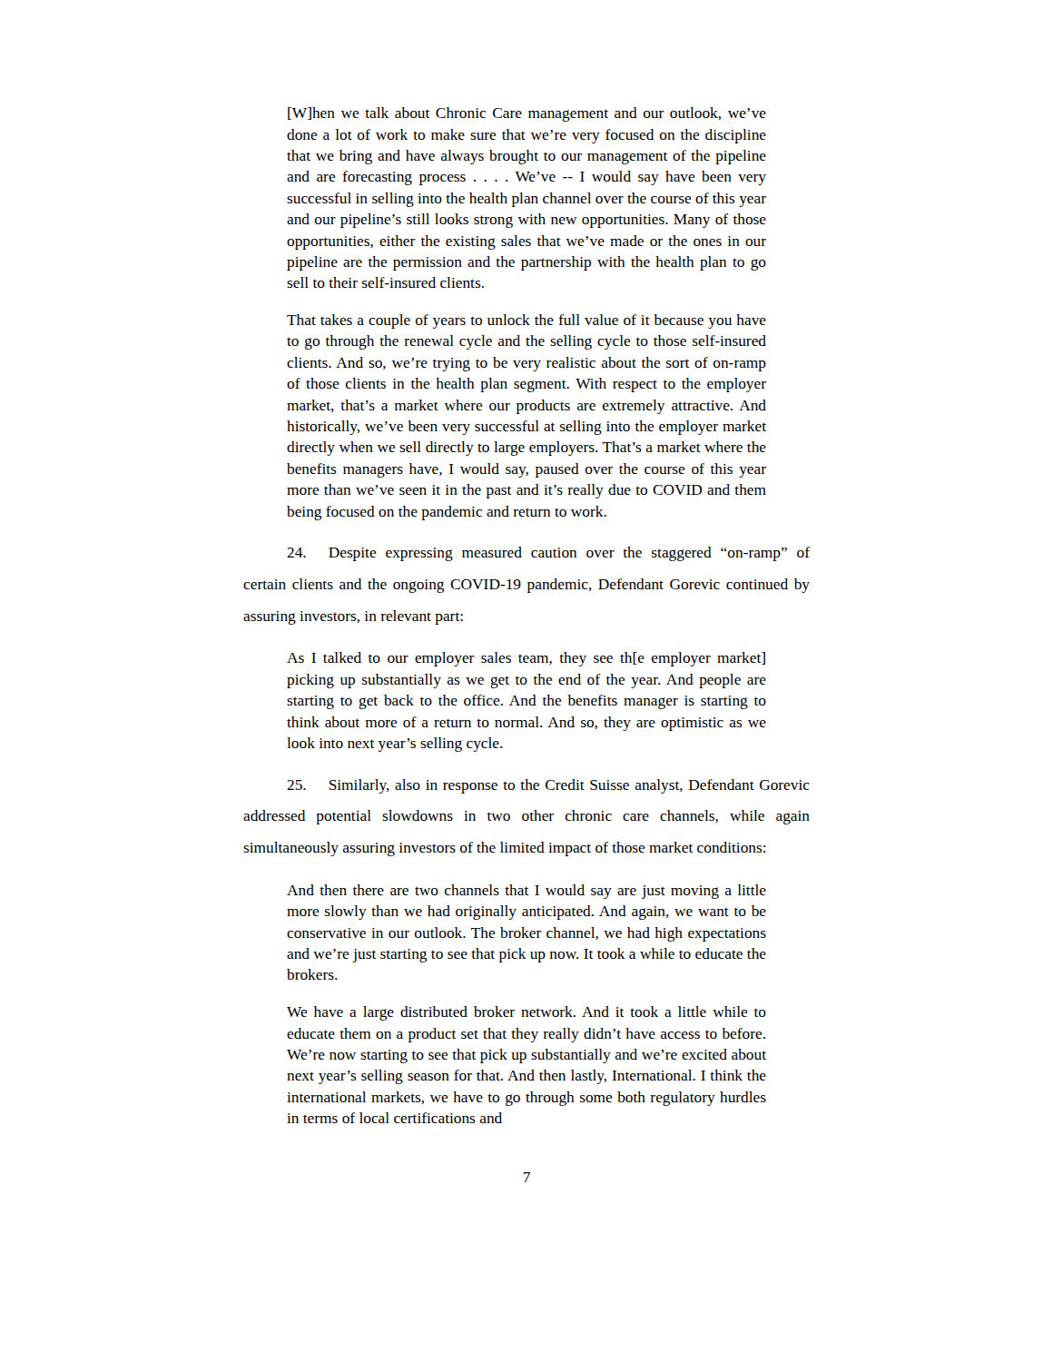[W]hen we talk about Chronic Care management and our outlook, we’ve done a lot of work to make sure that we’re very focused on the discipline that we bring and have always brought to our management of the pipeline and are forecasting process . . . . We’ve -- I would say have been very successful in selling into the health plan channel over the course of this year and our pipeline’s still looks strong with new opportunities. Many of those opportunities, either the existing sales that we’ve made or the ones in our pipeline are the permission and the partnership with the health plan to go sell to their self-insured clients.
That takes a couple of years to unlock the full value of it because you have to go through the renewal cycle and the selling cycle to those self-insured clients. And so, we’re trying to be very realistic about the sort of on-ramp of those clients in the health plan segment. With respect to the employer market, that’s a market where our products are extremely attractive. And historically, we’ve been very successful at selling into the employer market directly when we sell directly to large employers. That’s a market where the benefits managers have, I would say, paused over the course of this year more than we’ve seen it in the past and it’s really due to COVID and them being focused on the pandemic and return to work.
24. Despite expressing measured caution over the staggered “on-ramp” of certain clients and the ongoing COVID-19 pandemic, Defendant Gorevic continued by assuring investors, in relevant part:
As I talked to our employer sales team, they see th[e employer market] picking up substantially as we get to the end of the year. And people are starting to get back to the office. And the benefits manager is starting to think about more of a return to normal. And so, they are optimistic as we look into next year’s selling cycle.
25. Similarly, also in response to the Credit Suisse analyst, Defendant Gorevic addressed potential slowdowns in two other chronic care channels, while again simultaneously assuring investors of the limited impact of those market conditions:
And then there are two channels that I would say are just moving a little more slowly than we had originally anticipated. And again, we want to be conservative in our outlook. The broker channel, we had high expectations and we’re just starting to see that pick up now. It took a while to educate the brokers.
We have a large distributed broker network. And it took a little while to educate them on a product set that they really didn’t have access to before. We’re now starting to see that pick up substantially and we’re excited about next year’s selling season for that. And then lastly, International. I think the international markets, we have to go through some both regulatory hurdles in terms of local certifications and
7